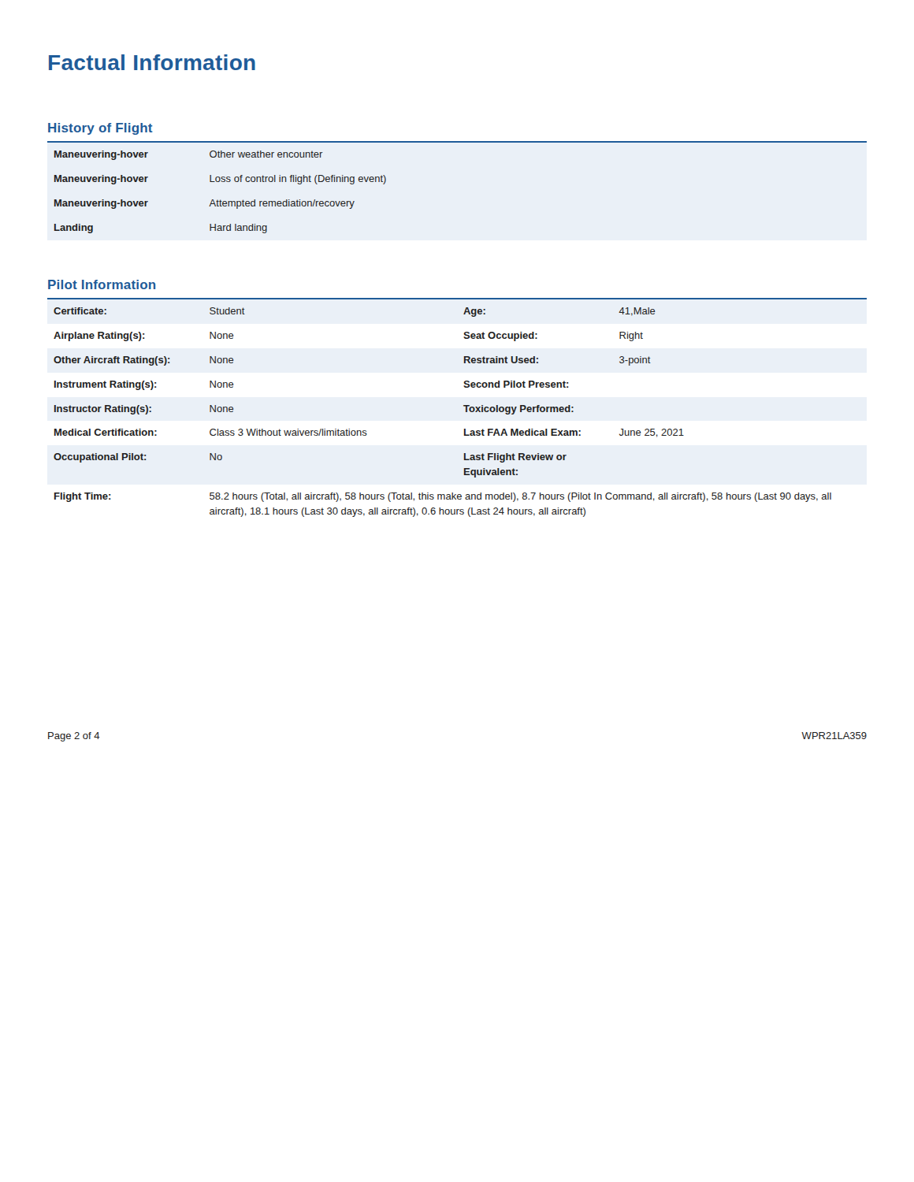Factual Information
History of Flight
| Maneuvering-hover | Other weather encounter |
| Maneuvering-hover | Loss of control in flight (Defining event) |
| Maneuvering-hover | Attempted remediation/recovery |
| Landing | Hard landing |
Pilot Information
| Certificate: | Student | Age: | 41,Male |
| Airplane Rating(s): | None | Seat Occupied: | Right |
| Other Aircraft Rating(s): | None | Restraint Used: | 3-point |
| Instrument Rating(s): | None | Second Pilot Present: | |
| Instructor Rating(s): | None | Toxicology Performed: | |
| Medical Certification: | Class 3 Without waivers/limitations | Last FAA Medical Exam: | June 25, 2021 |
| Occupational Pilot: | No | Last Flight Review or Equivalent: | |
| Flight Time: | 58.2 hours (Total, all aircraft), 58 hours (Total, this make and model), 8.7 hours (Pilot In Command, all aircraft), 58 hours (Last 90 days, all aircraft), 18.1 hours (Last 30 days, all aircraft), 0.6 hours (Last 24 hours, all aircraft) |
Page 2 of 4 WPR21LA359